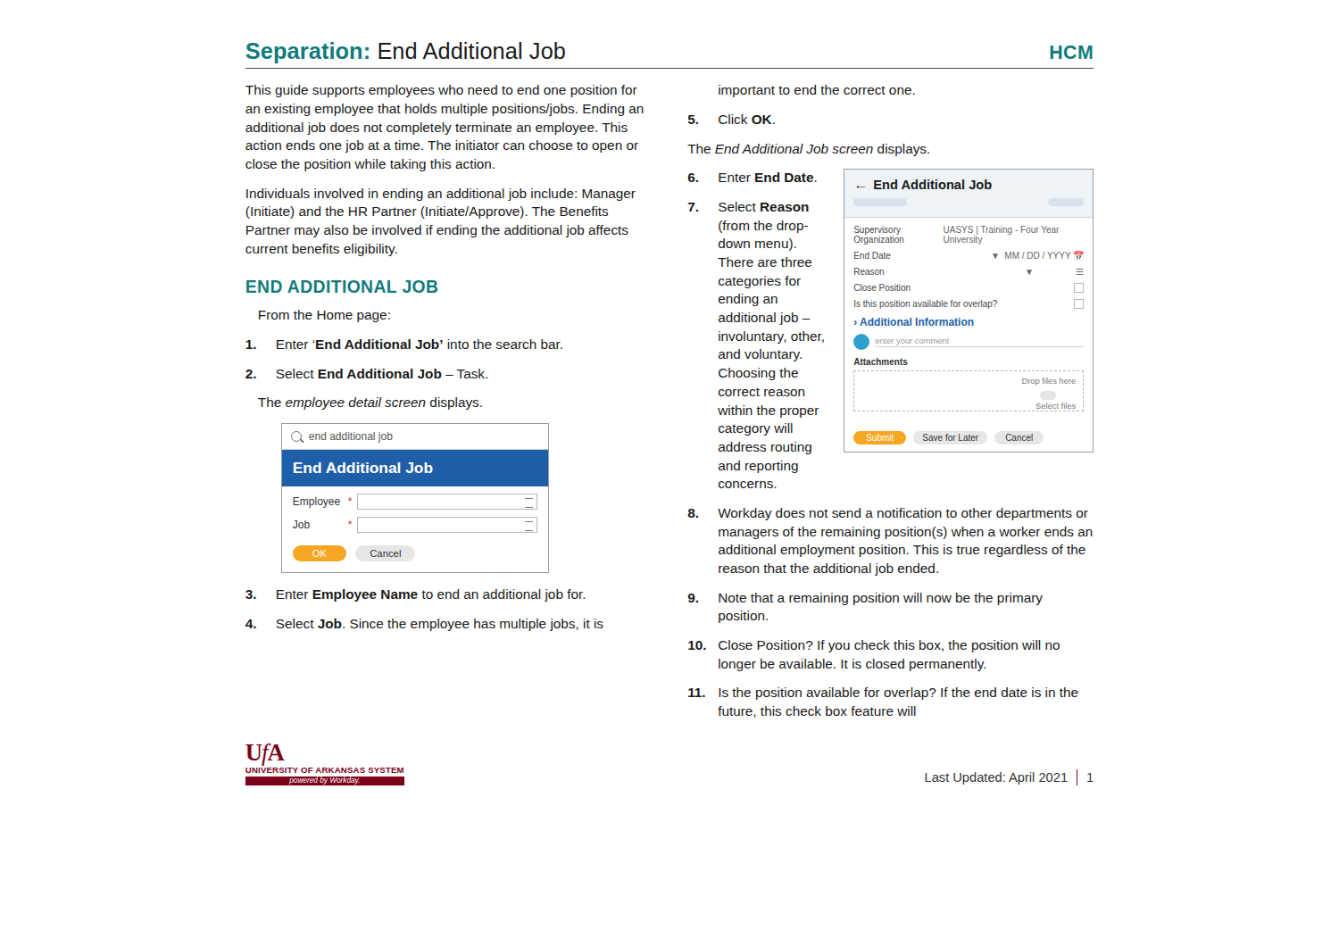Separation: End Additional Job
HCM
This guide supports employees who need to end one position for an existing employee that holds multiple positions/jobs. Ending an additional job does not completely terminate an employee. This action ends one job at a time. The initiator can choose to open or close the position while taking this action.
Individuals involved in ending an additional job include: Manager (Initiate) and the HR Partner (Initiate/Approve). The Benefits Partner may also be involved if ending the additional job affects current benefits eligibility.
END ADDITIONAL JOB
From the Home page:
1. Enter ‘End Additional Job’ into the search bar.
2. Select End Additional Job – Task.
The employee detail screen displays.
end additional job
End Additional Job
Employee
*
Job
*
OK
Cancel
3. Enter Employee Name to end an additional job for.
4. Select Job. Since the employee has multiple jobs, it is
important to end the correct one.
5. Click OK.
The End Additional Job screen displays.
← End Additional Job
Supervisory Organization UASYS | Training - Four Year University
End Date▼ MM / DD / YYYY 📅
Reason▼ ☰
Close Position
Is this position available for overlap?
› Additional Information
enter your comment
Attachments
Drop files here
Select files
Submit
Save for Later
Cancel
6. Enter End Date.
7. Select Reason (from the drop-down menu). There are three categories for ending an additional job – involuntary, other, and voluntary. Choosing the correct reason within the proper category will address routing and reporting concerns.
8. Workday does not send a notification to other departments or managers of the remaining position(s) when a worker ends an additional employment position. This is true regardless of the reason that the additional job ended.
9. Note that a remaining position will now be the primary position.
10. Close Position? If you check this box, the position will no longer be available. It is closed permanently.
11. Is the position available for overlap? If the end date is in the future, this check box feature will
UfA
UNIVERSITY OF ARKANSAS SYSTEM
powered by Workday.
Last Updated: April 2021 1